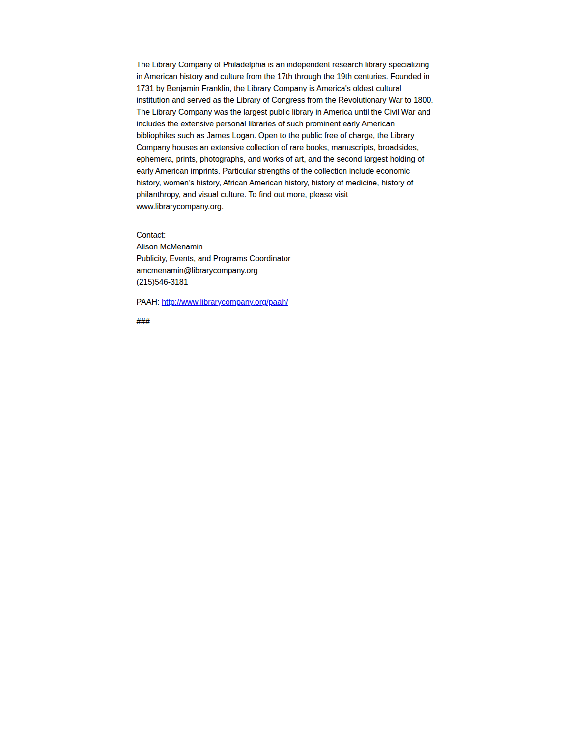The Library Company of Philadelphia is an independent research library specializing in American history and culture from the 17th through the 19th centuries. Founded in 1731 by Benjamin Franklin, the Library Company is America's oldest cultural institution and served as the Library of Congress from the Revolutionary War to 1800. The Library Company was the largest public library in America until the Civil War and includes the extensive personal libraries of such prominent early American bibliophiles such as James Logan. Open to the public free of charge, the Library Company houses an extensive collection of rare books, manuscripts, broadsides, ephemera, prints, photographs, and works of art, and the second largest holding of early American imprints. Particular strengths of the collection include economic history, women’s history, African American history, history of medicine, history of philanthropy, and visual culture. To find out more, please visit www.librarycompany.org.
Contact:
Alison McMenamin
Publicity, Events, and Programs Coordinator
amcmenamin@librarycompany.org
(215)546-3181
PAAH: http://www.librarycompany.org/paah/
###